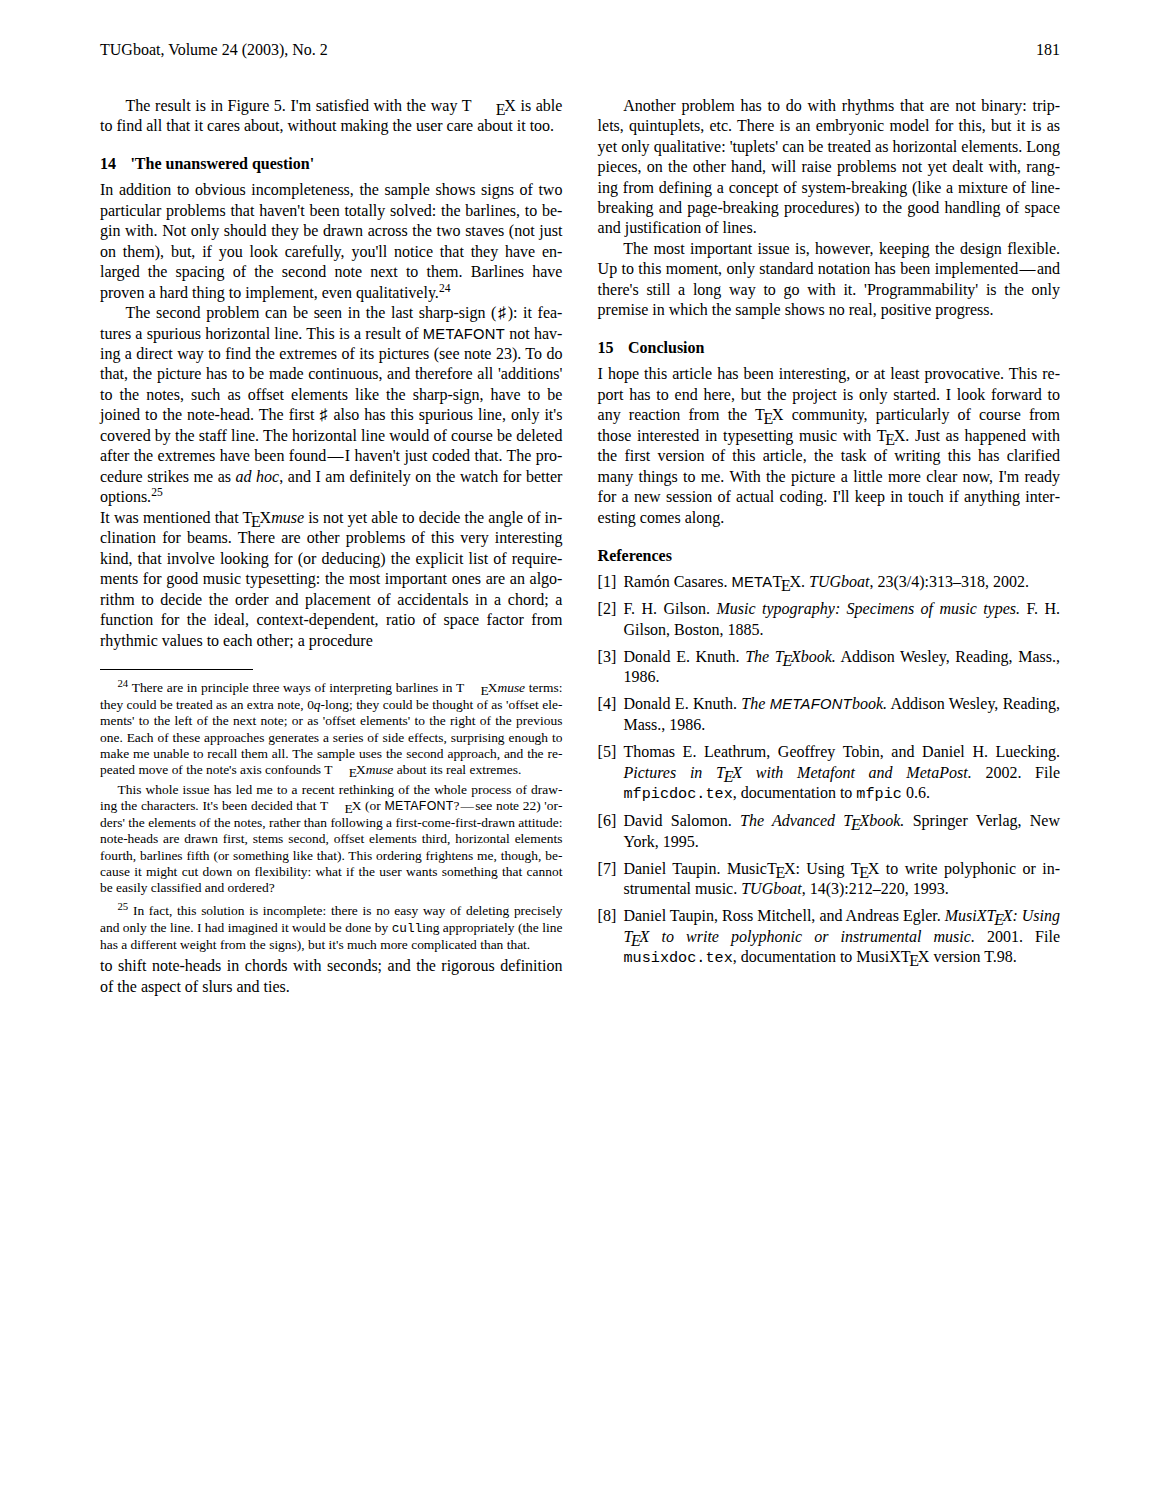TUGboat, Volume 24 (2003), No. 2 181
The result is in Figure 5. I'm satisfied with the way TEX is able to find all that it cares about, without making the user care about it too.
14'The unanswered question'
In addition to obvious incompleteness, the sample shows signs of two particular problems that haven't been totally solved: the barlines, to begin with. Not only should they be drawn across the two staves (not just on them), but, if you look carefully, you'll notice that they have enlarged the spacing of the second note next to them. Barlines have proven a hard thing to implement, even qualitatively.24
The second problem can be seen in the last sharp-sign (♯): it features a spurious horizontal line. This is a result of METAFONT not having a direct way to find the extremes of its pictures (see note 23). To do that, the picture has to be made continuous, and therefore all 'additions' to the notes, such as offset elements like the sharp-sign, have to be joined to the note-head. The first ♯ also has this spurious line, only it's covered by the staff line. The horizontal line would of course be deleted after the extremes have been found — I haven't just coded that. The procedure strikes me as ad hoc, and I am definitely on the watch for better options.25
It was mentioned that TEX muse is not yet able to decide the angle of inclination for beams. There are other problems of this very interesting kind, that involve looking for (or deducing) the explicit list of requirements for good music typesetting: the most important ones are an algorithm to decide the order and placement of accidentals in a chord; a function for the ideal, context-dependent, ratio of space factor from rhythmic values to each other; a procedure
24 There are in principle three ways of interpreting barlines in TEX muse terms: they could be treated as an extra note, 0q-long; they could be thought of as 'offset elements' to the left of the next note; or as 'offset elements' to the right of the previous one. Each of these approaches generates a series of side effects, surprising enough to make me unable to recall them all. The sample uses the second approach, and the repeated move of the note's axis confounds TEX muse about its real extremes.
This whole issue has led me to a recent rethinking of the whole process of drawing the characters. It's been decided that TEX (or METAFONT? — see note 22) 'orders' the elements of the notes, rather than following a first-come-first-drawn attitude: note-heads are drawn first, stems second, offset elements third, horizontal elements fourth, barlines fifth (or something like that). This ordering frightens me, though, because it might cut down on flexibility: what if the user wants something that cannot be easily classified and ordered?
25 In fact, this solution is incomplete: there is no easy way of deleting precisely and only the line. I had imagined it would be done by culling appropriately (the line has a different weight from the signs), but it's much more complicated than that.
to shift note-heads in chords with seconds; and the rigorous definition of the aspect of slurs and ties.
Another problem has to do with rhythms that are not binary: triplets, quintuplets, etc. There is an embryonic model for this, but it is as yet only qualitative: 'tuplets' can be treated as horizontal elements. Long pieces, on the other hand, will raise problems not yet dealt with, ranging from defining a concept of system-breaking (like a mixture of line-breaking and page-breaking procedures) to the good handling of space and justification of lines.
The most important issue is, however, keeping the design flexible. Up to this moment, only standard notation has been implemented — and there's still a long way to go with it. 'Programmability' is the only premise in which the sample shows no real, positive progress.
15 Conclusion
I hope this article has been interesting, or at least provocative. This report has to end here, but the project is only started. I look forward to any reaction from the TEX community, particularly of course from those interested in typesetting music with TEX. Just as happened with the first version of this article, the task of writing this has clarified many things to me. With the picture a little more clear now, I'm ready for a new session of actual coding. I'll keep in touch if anything interesting comes along.
References
[1] Ramón Casares. META TEX. TUGboat, 23(3/4):313–318, 2002.
[2] F. H. Gilson. Music typography: Specimens of music types. F. H. Gilson, Boston, 1885.
[3] Donald E. Knuth. The TEXbook. Addison Wesley, Reading, Mass., 1986.
[4] Donald E. Knuth. The METAFONTbook. Addison Wesley, Reading, Mass., 1986.
[5] Thomas E. Leathrum, Geoffrey Tobin, and Daniel H. Luecking. Pictures in TEX with Metafont and MetaPost. 2002. File mfpicdoc.tex, documentation to mfpic 0.6.
[6] David Salomon. The Advanced TEXbook. Springer Verlag, New York, 1995.
[7] Daniel Taupin. MusicTEX: Using TEX to write polyphonic or instrumental music. TUGboat, 14(3):212–220, 1993.
[8] Daniel Taupin, Ross Mitchell, and Andreas Egler. MusiXTEX: Using TEX to write polyphonic or instrumental music. 2001. File musixdoc.tex, documentation to MusiXTEX version T.98.